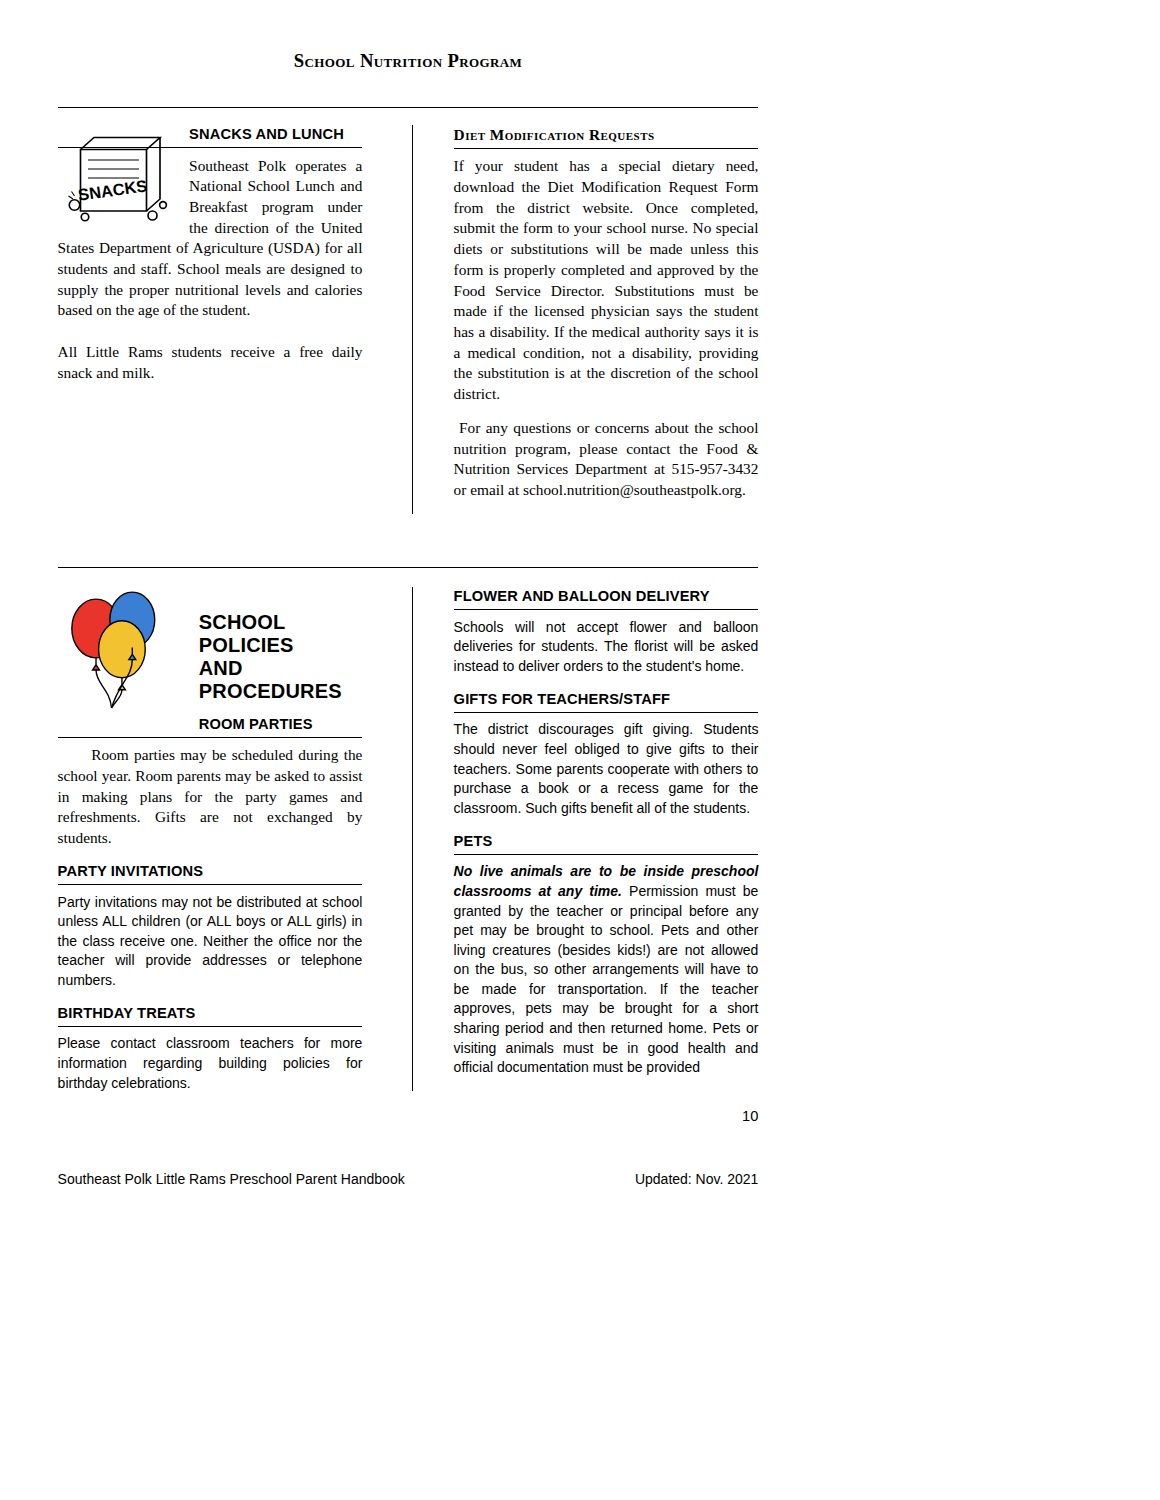School Nutrition Program
SNACKS
SNACKS AND LUNCH
Southeast Polk operates a National School Lunch and Breakfast program under the direction of the United States Department of Agriculture (USDA) for all students and staff. School meals are designed to supply the proper nutritional levels and calories based on the age of the student.
All Little Rams students receive a free daily snack and milk.
Diet Modification Requests
If your student has a special dietary need, download the Diet Modification Request Form from the district website. Once completed, submit the form to your school nurse. No special diets or substitutions will be made unless this form is properly completed and approved by the Food Service Director. Substitutions must be made if the licensed physician says the student has a disability. If the medical authority says it is a medical condition, not a disability, providing the substitution is at the discretion of the school district.
For any questions or concerns about the school nutrition program, please contact the Food & Nutrition Services Department at 515-957-3432 or email at school.nutrition@southeastpolk.org.
SCHOOL POLICIES
AND PROCEDURES
ROOM PARTIES
Room parties may be scheduled during the school year. Room parents may be asked to assist in making plans for the party games and refreshments. Gifts are not exchanged by students.
PARTY INVITATIONS
Party invitations may not be distributed at school unless ALL children (or ALL boys or ALL girls) in the class receive one. Neither the office nor the teacher will provide addresses or telephone numbers.
BIRTHDAY TREATS
Please contact classroom teachers for more information regarding building policies for birthday celebrations.
FLOWER AND BALLOON DELIVERY
Schools will not accept flower and balloon deliveries for students. The florist will be asked instead to deliver orders to the student's home.
GIFTS FOR TEACHERS/STAFF
The district discourages gift giving. Students should never feel obliged to give gifts to their teachers. Some parents cooperate with others to purchase a book or a recess game for the classroom. Such gifts benefit all of the students.
PETS
No live animals are to be inside preschool classrooms at any time. Permission must be granted by the teacher or principal before any pet may be brought to school. Pets and other living creatures (besides kids!) are not allowed on the bus, so other arrangements will have to be made for transportation. If the teacher approves, pets may be brought for a short sharing period and then returned home. Pets or visiting animals must be in good health and official documentation must be provided
10
Southeast Polk Little Rams Preschool Parent Handbook
Updated: Nov. 2021